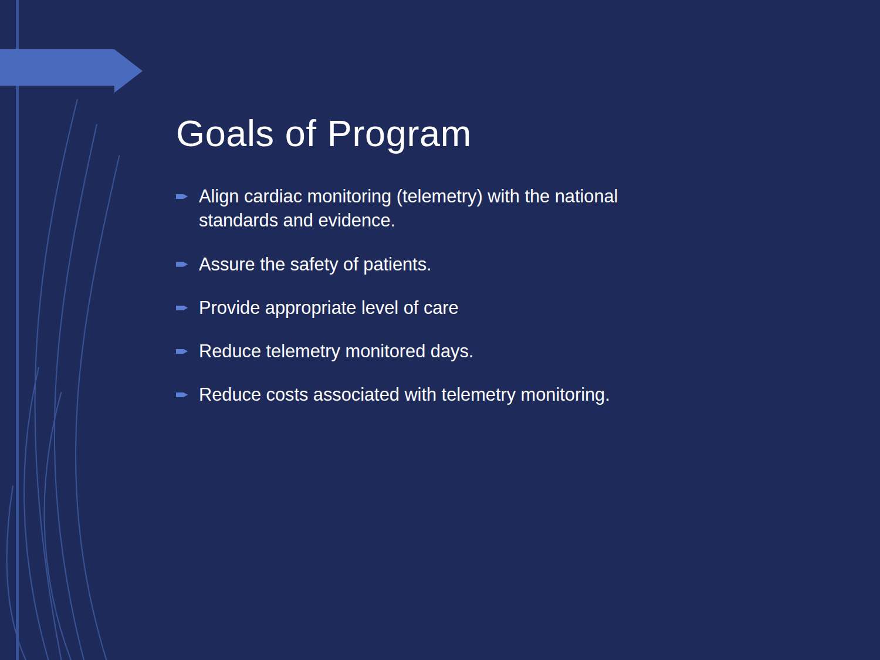Goals of Program
Align cardiac monitoring (telemetry) with the national standards and evidence.
Assure the safety of patients.
Provide appropriate level of care
Reduce telemetry monitored days.
Reduce costs associated with telemetry monitoring.